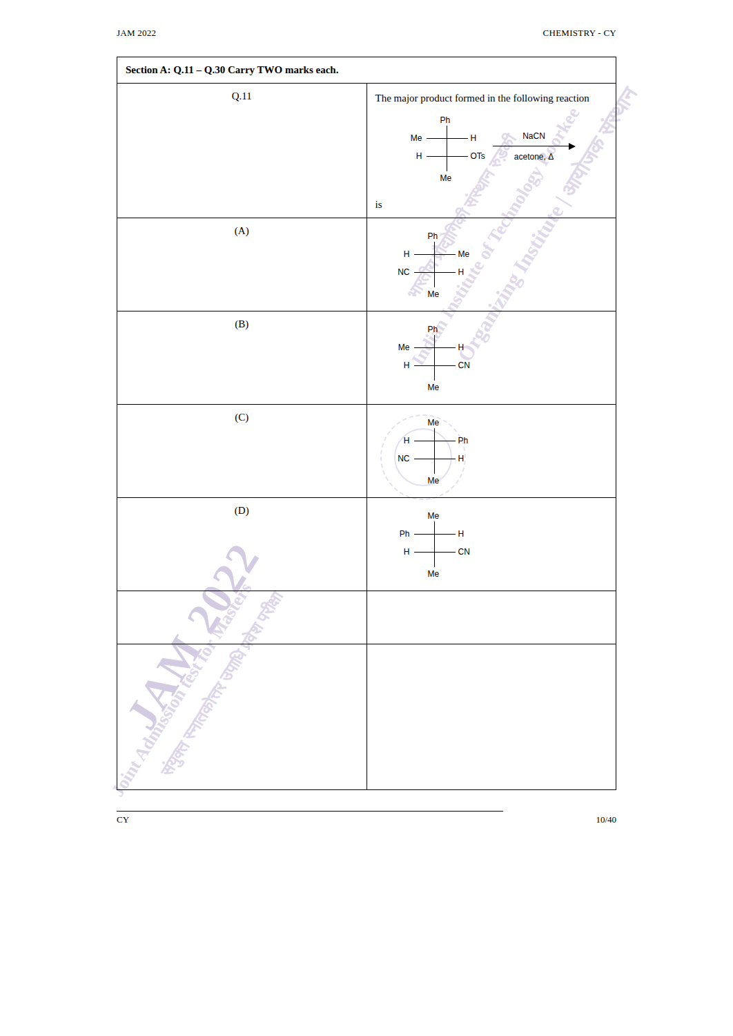Organizing Institute | आयोजक संस्थान
Indian Institute of Technology Roorkee
भारतीय प्रौद्योगिकी संस्थान रुड़की
JAM 2022
Joint Admission test for Masters
संयुक्त स्नातकोत्तर उपाधि प्रवेश परीक्षा
JAM 2022
CHEMISTRY - CY
| Section A: Q.11 – Q.30 Carry TWO marks each. |
| Q.11 | The major product formed in the following reaction Ph Me Me H H OTs NaCN acetone, Δ is |
| (A) | Ph Me H Me NC H |
| (B) | Ph Me Me H H CN |
| (C) | Me Me H Ph NC H |
| (D) | Me Me Ph H H CN |
CY
10/40